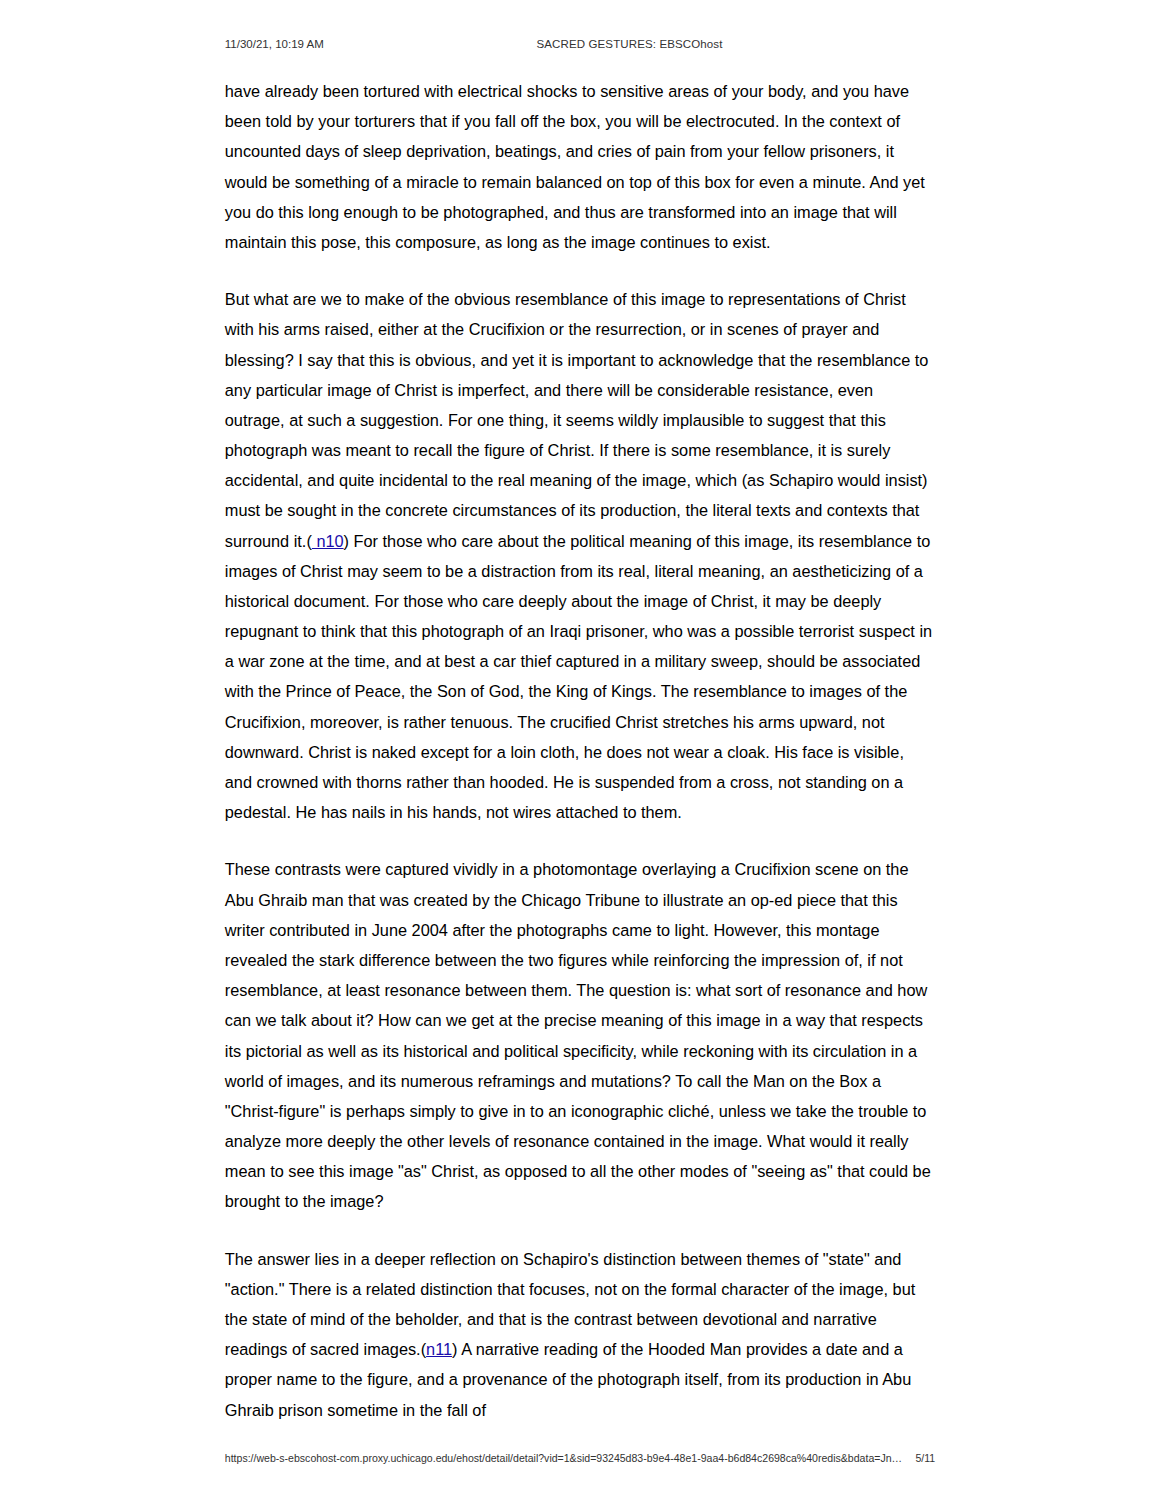11/30/21, 10:19 AM SACRED GESTURES: EBSCOhost
have already been tortured with electrical shocks to sensitive areas of your body, and you have been told by your torturers that if you fall off the box, you will be electrocuted. In the context of uncounted days of sleep deprivation, beatings, and cries of pain from your fellow prisoners, it would be something of a miracle to remain balanced on top of this box for even a minute. And yet you do this long enough to be photographed, and thus are transformed into an image that will maintain this pose, this composure, as long as the image continues to exist.
But what are we to make of the obvious resemblance of this image to representations of Christ with his arms raised, either at the Crucifixion or the resurrection, or in scenes of prayer and blessing? I say that this is obvious, and yet it is important to acknowledge that the resemblance to any particular image of Christ is imperfect, and there will be considerable resistance, even outrage, at such a suggestion. For one thing, it seems wildly implausible to suggest that this photograph was meant to recall the figure of Christ. If there is some resemblance, it is surely accidental, and quite incidental to the real meaning of the image, which (as Schapiro would insist) must be sought in the concrete circumstances of its production, the literal texts and contexts that surround it.( n10) For those who care about the political meaning of this image, its resemblance to images of Christ may seem to be a distraction from its real, literal meaning, an aestheticizing of a historical document. For those who care deeply about the image of Christ, it may be deeply repugnant to think that this photograph of an Iraqi prisoner, who was a possible terrorist suspect in a war zone at the time, and at best a car thief captured in a military sweep, should be associated with the Prince of Peace, the Son of God, the King of Kings. The resemblance to images of the Crucifixion, moreover, is rather tenuous. The crucified Christ stretches his arms upward, not downward. Christ is naked except for a loin cloth, he does not wear a cloak. His face is visible, and crowned with thorns rather than hooded. He is suspended from a cross, not standing on a pedestal. He has nails in his hands, not wires attached to them.
These contrasts were captured vividly in a photomontage overlaying a Crucifixion scene on the Abu Ghraib man that was created by the Chicago Tribune to illustrate an op-ed piece that this writer contributed in June 2004 after the photographs came to light. However, this montage revealed the stark difference between the two figures while reinforcing the impression of, if not resemblance, at least resonance between them. The question is: what sort of resonance and how can we talk about it? How can we get at the precise meaning of this image in a way that respects its pictorial as well as its historical and political specificity, while reckoning with its circulation in a world of images, and its numerous reframings and mutations? To call the Man on the Box a "Christ-figure" is perhaps simply to give in to an iconographic cliché, unless we take the trouble to analyze more deeply the other levels of resonance contained in the image. What would it really mean to see this image "as" Christ, as opposed to all the other modes of "seeing as" that could be brought to the image?
The answer lies in a deeper reflection on Schapiro's distinction between themes of "state" and "action." There is a related distinction that focuses, not on the formal character of the image, but the state of mind of the beholder, and that is the contrast between devotional and narrative readings of sacred images.(n11) A narrative reading of the Hooded Man provides a date and a proper name to the figure, and a provenance of the photograph itself, from its production in Abu Ghraib prison sometime in the fall of
https://web-s-ebscohost-com.proxy.uchicago.edu/ehost/detail/detail?vid=1&sid=93245d83-b9e4-48e1-9aa4-b6d84c2698ca%40redis&bdata=JnNpdGU9ZWhvc3Qtb… 5/11